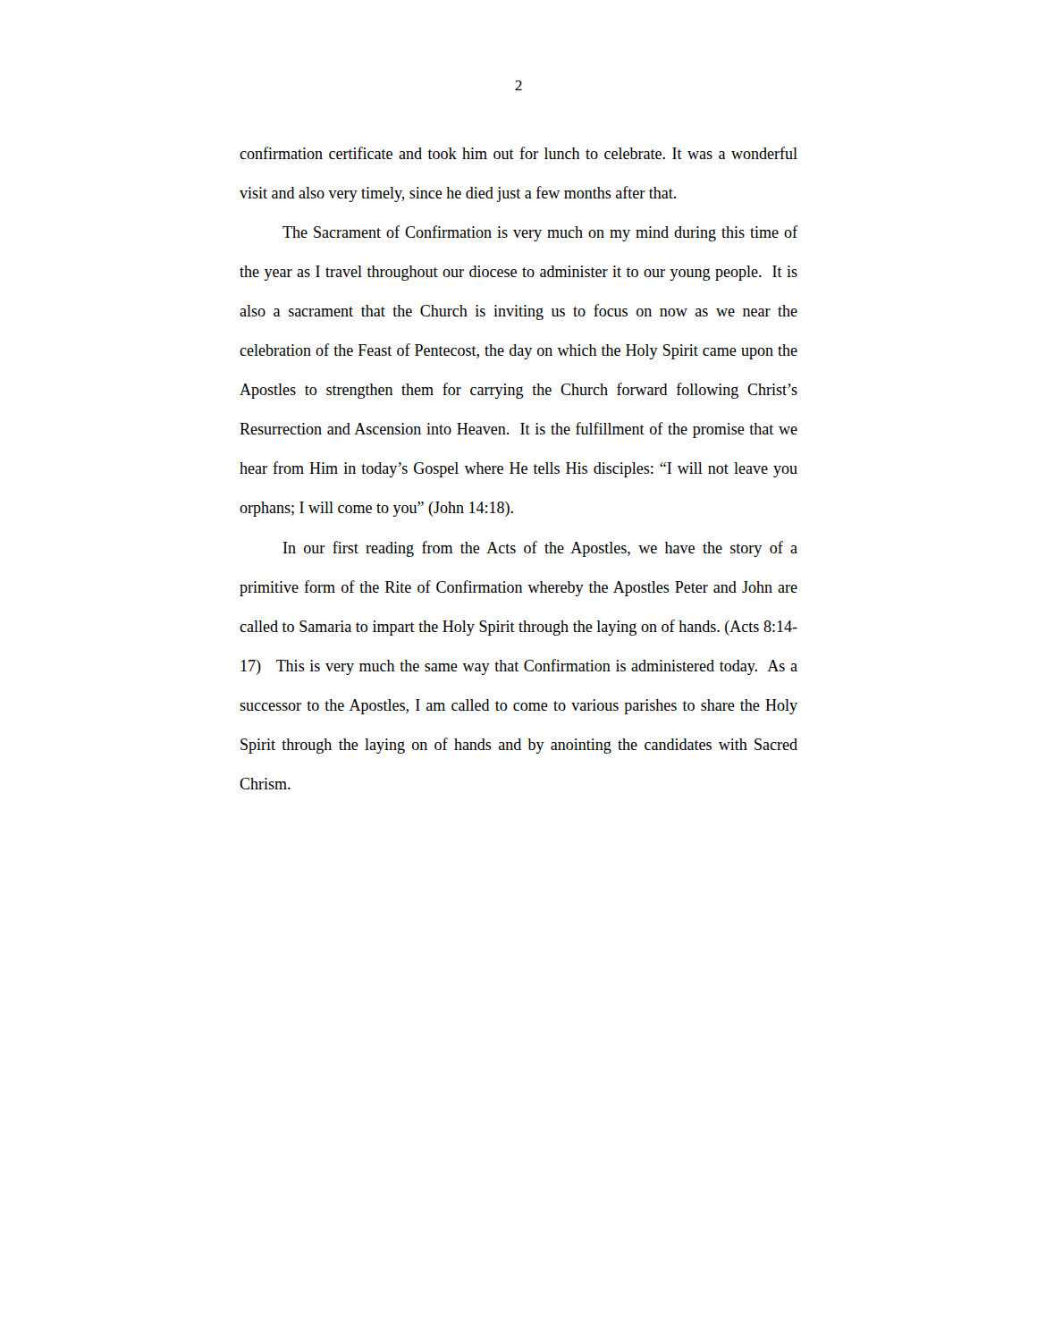2
confirmation certificate and took him out for lunch to celebrate. It was a wonderful visit and also very timely, since he died just a few months after that.
The Sacrament of Confirmation is very much on my mind during this time of the year as I travel throughout our diocese to administer it to our young people. It is also a sacrament that the Church is inviting us to focus on now as we near the celebration of the Feast of Pentecost, the day on which the Holy Spirit came upon the Apostles to strengthen them for carrying the Church forward following Christ’s Resurrection and Ascension into Heaven. It is the fulfillment of the promise that we hear from Him in today’s Gospel where He tells His disciples: “I will not leave you orphans; I will come to you” (John 14:18).
In our first reading from the Acts of the Apostles, we have the story of a primitive form of the Rite of Confirmation whereby the Apostles Peter and John are called to Samaria to impart the Holy Spirit through the laying on of hands. (Acts 8:14-17) This is very much the same way that Confirmation is administered today. As a successor to the Apostles, I am called to come to various parishes to share the Holy Spirit through the laying on of hands and by anointing the candidates with Sacred Chrism.